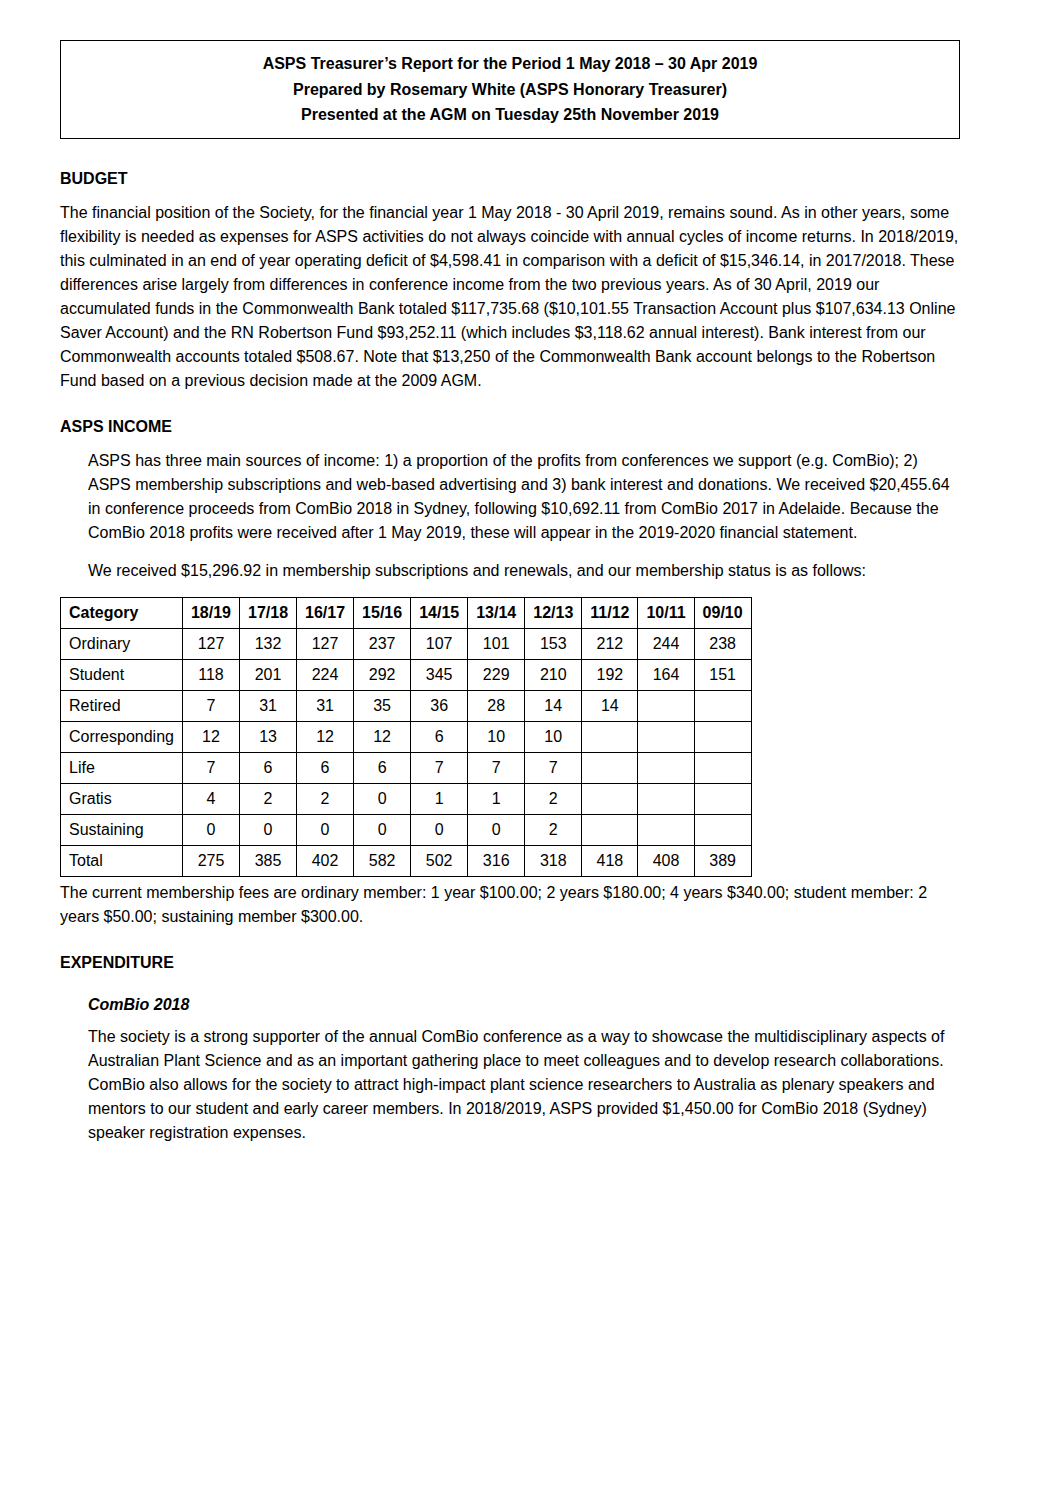ASPS Treasurer’s Report for the Period 1 May 2018 – 30 Apr 2019
Prepared by Rosemary White (ASPS Honorary Treasurer)
Presented at the AGM on Tuesday 25th November 2019
BUDGET
The financial position of the Society, for the financial year 1 May 2018 - 30 April 2019, remains sound. As in other years, some flexibility is needed as expenses for ASPS activities do not always coincide with annual cycles of income returns. In 2018/2019, this culminated in an end of year operating deficit of $4,598.41 in comparison with a deficit of $15,346.14, in 2017/2018. These differences arise largely from differences in conference income from the two previous years. As of 30 April, 2019 our accumulated funds in the Commonwealth Bank totaled $117,735.68 ($10,101.55 Transaction Account plus $107,634.13 Online Saver Account) and the RN Robertson Fund $93,252.11 (which includes $3,118.62 annual interest). Bank interest from our Commonwealth accounts totaled $508.67. Note that $13,250 of the Commonwealth Bank account belongs to the Robertson Fund based on a previous decision made at the 2009 AGM.
ASPS INCOME
ASPS has three main sources of income: 1) a proportion of the profits from conferences we support (e.g. ComBio); 2) ASPS membership subscriptions and web-based advertising and 3) bank interest and donations. We received $20,455.64 in conference proceeds from ComBio 2018 in Sydney, following $10,692.11 from ComBio 2017 in Adelaide. Because the ComBio 2018 profits were received after 1 May 2019, these will appear in the 2019-2020 financial statement.
We received $15,296.92 in membership subscriptions and renewals, and our membership status is as follows:
| Category | 18/19 | 17/18 | 16/17 | 15/16 | 14/15 | 13/14 | 12/13 | 11/12 | 10/11 | 09/10 |
| --- | --- | --- | --- | --- | --- | --- | --- | --- | --- | --- |
| Ordinary | 127 | 132 | 127 | 237 | 107 | 101 | 153 | 212 | 244 | 238 |
| Student | 118 | 201 | 224 | 292 | 345 | 229 | 210 | 192 | 164 | 151 |
| Retired | 7 | 31 | 31 | 35 | 36 | 28 | 14 | 14 | | |
| Corresponding | 12 | 13 | 12 | 12 | 6 | 10 | 10 | | | |
| Life | 7 | 6 | 6 | 6 | 7 | 7 | 7 | | | |
| Gratis | 4 | 2 | 2 | 0 | 1 | 1 | 2 | | | |
| Sustaining | 0 | 0 | 0 | 0 | 0 | 0 | 2 | | | |
| Total | 275 | 385 | 402 | 582 | 502 | 316 | 318 | 418 | 408 | 389 |
The current membership fees are ordinary member: 1 year $100.00; 2 years $180.00; 4 years $340.00; student member: 2 years $50.00; sustaining member $300.00.
EXPENDITURE
ComBio 2018
The society is a strong supporter of the annual ComBio conference as a way to showcase the multidisciplinary aspects of Australian Plant Science and as an important gathering place to meet colleagues and to develop research collaborations. ComBio also allows for the society to attract high-impact plant science researchers to Australia as plenary speakers and mentors to our student and early career members. In 2018/2019, ASPS provided $1,450.00 for ComBio 2018 (Sydney) speaker registration expenses.